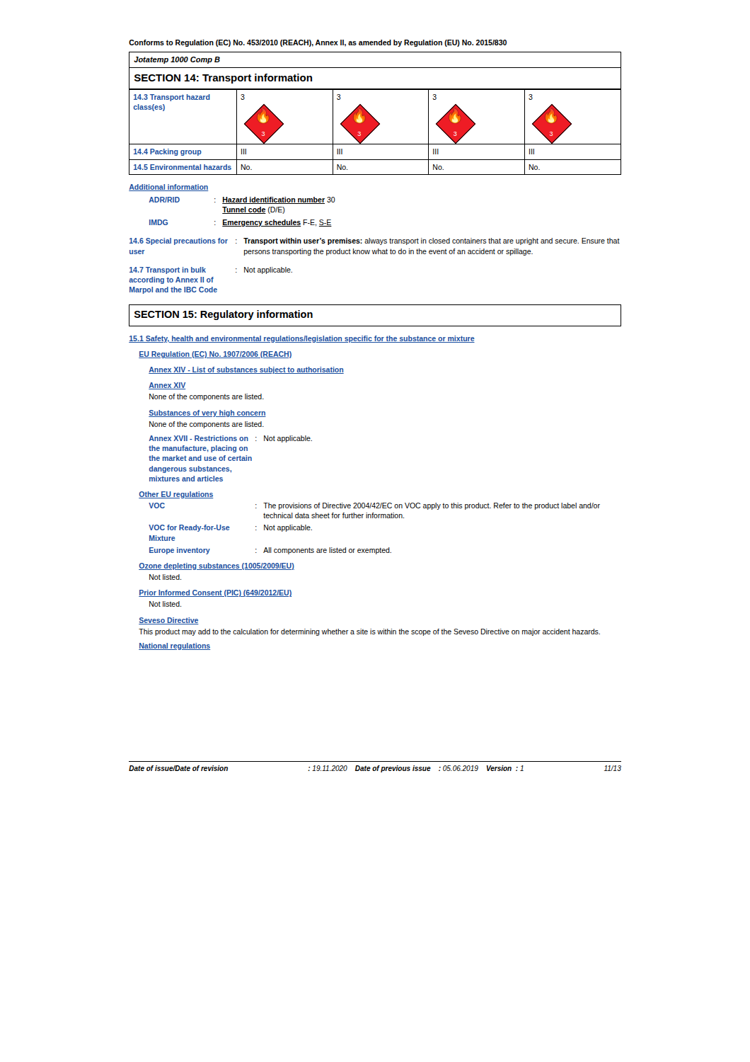Conforms to Regulation (EC) No. 453/2010 (REACH), Annex II, as amended by Regulation (EU) No. 2015/830
Jotatemp 1000 Comp B
SECTION 14: Transport information
| 14.3 Transport hazard class(es) | 3 🔥 3 | 3 🔥 3 | 3 🔥 3 | 3 🔥 3 |
| 14.4 Packing group | III | III | III | III |
| 14.5 Environmental hazards | No. | No. | No. | No. |
Additional information
ADR/RID
:
Hazard identification number 30
Tunnel code (D/E)
IMDG
:
Emergency schedules F-E, S-E
14.6 Special precautions for user
:
Transport within user’s premises: always transport in closed containers that are upright and secure. Ensure that persons transporting the product know what to do in the event of an accident or spillage.
14.7 Transport in bulk according to Annex II of Marpol and the IBC Code
:
Not applicable.
SECTION 15: Regulatory information
15.1 Safety, health and environmental regulations/legislation specific for the substance or mixture
EU Regulation (EC) No. 1907/2006 (REACH)
Annex XIV - List of substances subject to authorisation
Annex XIV
None of the components are listed.
Substances of very high concern
None of the components are listed.
Annex XVII - Restrictions on the manufacture, placing on the market and use of certain dangerous substances, mixtures and articles
:
Not applicable.
Other EU regulations
VOC
:
The provisions of Directive 2004/42/EC on VOC apply to this product. Refer to the product label and/or technical data sheet for further information.
VOC for Ready-for-Use Mixture
:
Not applicable.
Europe inventory
:
All components are listed or exempted.
Ozone depleting substances (1005/2009/EU)
Not listed.
Prior Informed Consent (PIC) (649/2012/EU)
Not listed.
Seveso Directive
This product may add to the calculation for determining whether a site is within the scope of the Seveso Directive on major accident hazards.
National regulations
Date of issue/Date of revision
: 19.11.2020 Date of previous issue : 05.06.2019 Version : 1
11/13